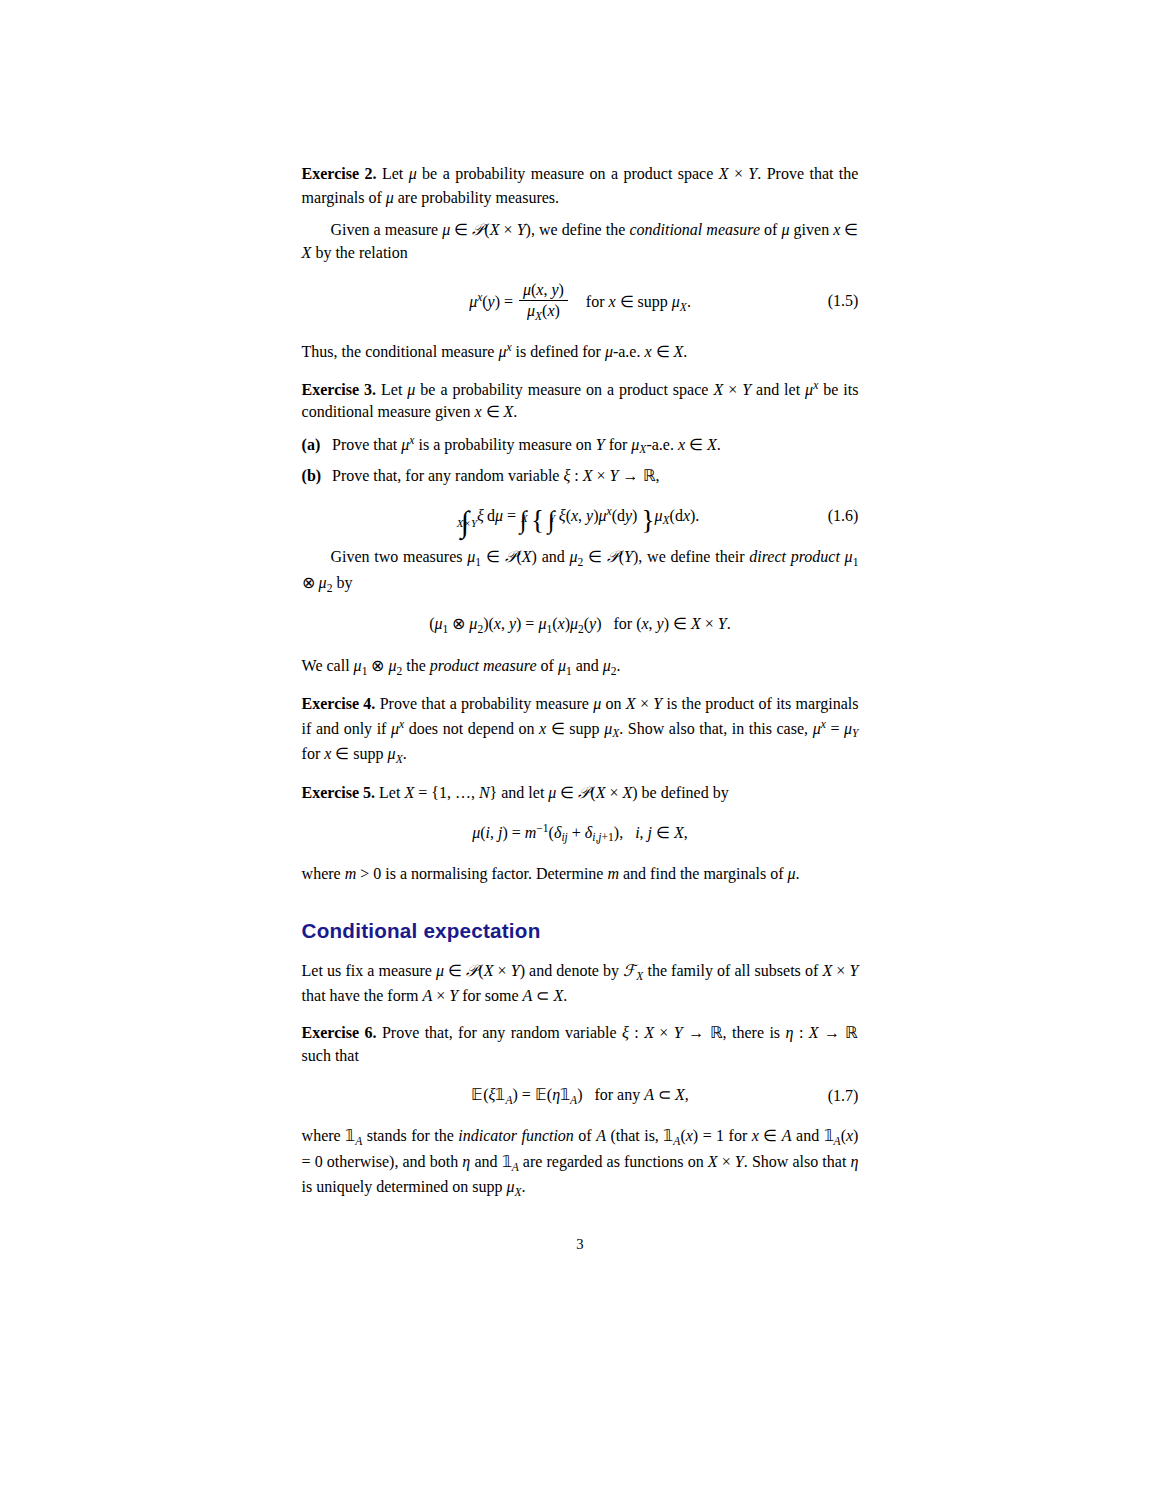Exercise 2. Let μ be a probability measure on a product space X × Y. Prove that the marginals of μ are probability measures.
Given a measure μ ∈ 𝒫(X × Y), we define the conditional measure of μ given x ∈ X by the relation
μx(y) = μ(x, y) μX(x) for x ∈ supp μX. (1.5)
Thus, the conditional measure μx is defined for μ-a.e. x ∈ X.
Exercise 3. Let μ be a probability measure on a product space X × Y and let μx be its conditional measure given x ∈ X.
(a) Prove that μx is a probability measure on Y for μX-a.e. x ∈ X.
(b) Prove that, for any random variable ξ : X × Y → ℝ,
∫X×Y ξ dμ = ∫X { ∫Y ξ(x, y)μx(dy) }μX(dx). (1.6)
Given two measures μ 1 ∈ 𝒫(X) and μ 2 ∈ 𝒫(Y), we define their direct product μ 1 ⊗ μ 2 by
(μ 1 ⊗ μ 2)(x, y) = μ 1(x)μ 2(y) for (x, y) ∈ X × Y.
We call μ 1 ⊗ μ 2 the product measure of μ 1 and μ 2.
Exercise 4. Prove that a probability measure μ on X × Y is the product of its marginals if and only if μx does not depend on x ∈ supp μX. Show also that, in this case, μx = μY for x ∈ supp μX.
Exercise 5. Let X = {1, …, N} and let μ ∈ 𝒫(X × X) be defined by
μ(i, j) = m−1(δij + δi,j+1), i, j ∈ X,
where m > 0 is a normalising factor. Determine m and find the marginals of μ.
Conditional expectation
Let us fix a measure μ ∈ 𝒫(X × Y) and denote by ℱX the family of all subsets of X × Y that have the form A × Y for some A ⊂ X.
Exercise 6. Prove that, for any random variable ξ : X × Y → ℝ, there is η : X → ℝ such that
𝔼(ξ𝟙A) = 𝔼(η𝟙A) for any A ⊂ X, (1.7)
where 𝟙A stands for the indicator function of A (that is, 𝟙A(x) = 1 for x ∈ A and 𝟙A(x) = 0 otherwise), and both η and 𝟙A are regarded as functions on X × Y. Show also that η is uniquely determined on supp μX.
3